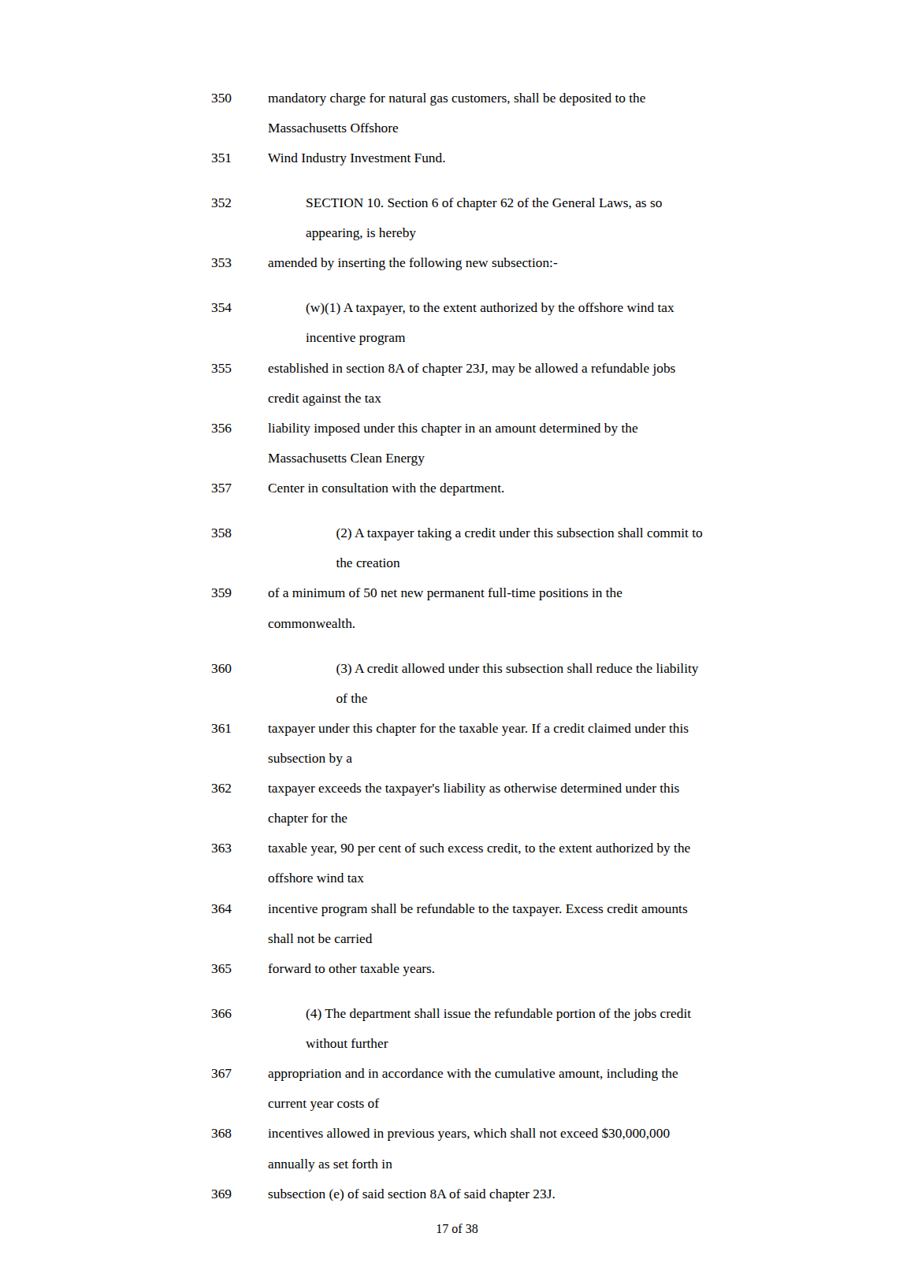350
mandatory charge for natural gas customers, shall be deposited to the Massachusetts Offshore
351
Wind Industry Investment Fund.
352
SECTION 10. Section 6 of chapter 62 of the General Laws, as so appearing, is hereby
353
amended by inserting the following new subsection:-
354
(w)(1) A taxpayer, to the extent authorized by the offshore wind tax incentive program
355
established in section 8A of chapter 23J, may be allowed a refundable jobs credit against the tax
356
liability imposed under this chapter in an amount determined by the Massachusetts Clean Energy
357
Center in consultation with the department.
358
(2) A taxpayer taking a credit under this subsection shall commit to the creation
359
of a minimum of 50 net new permanent full-time positions in the commonwealth.
360
(3) A credit allowed under this subsection shall reduce the liability of the
361
taxpayer under this chapter for the taxable year. If a credit claimed under this subsection by a
362
taxpayer exceeds the taxpayer's liability as otherwise determined under this chapter for the
363
taxable year, 90 per cent of such excess credit, to the extent authorized by the offshore wind tax
364
incentive program shall be refundable to the taxpayer. Excess credit amounts shall not be carried
365
forward to other taxable years.
366
(4) The department shall issue the refundable portion of the jobs credit without further
367
appropriation and in accordance with the cumulative amount, including the current year costs of
368
incentives allowed in previous years, which shall not exceed $30,000,000 annually as set forth in
369
subsection (e) of said section 8A of said chapter 23J.
17 of 38